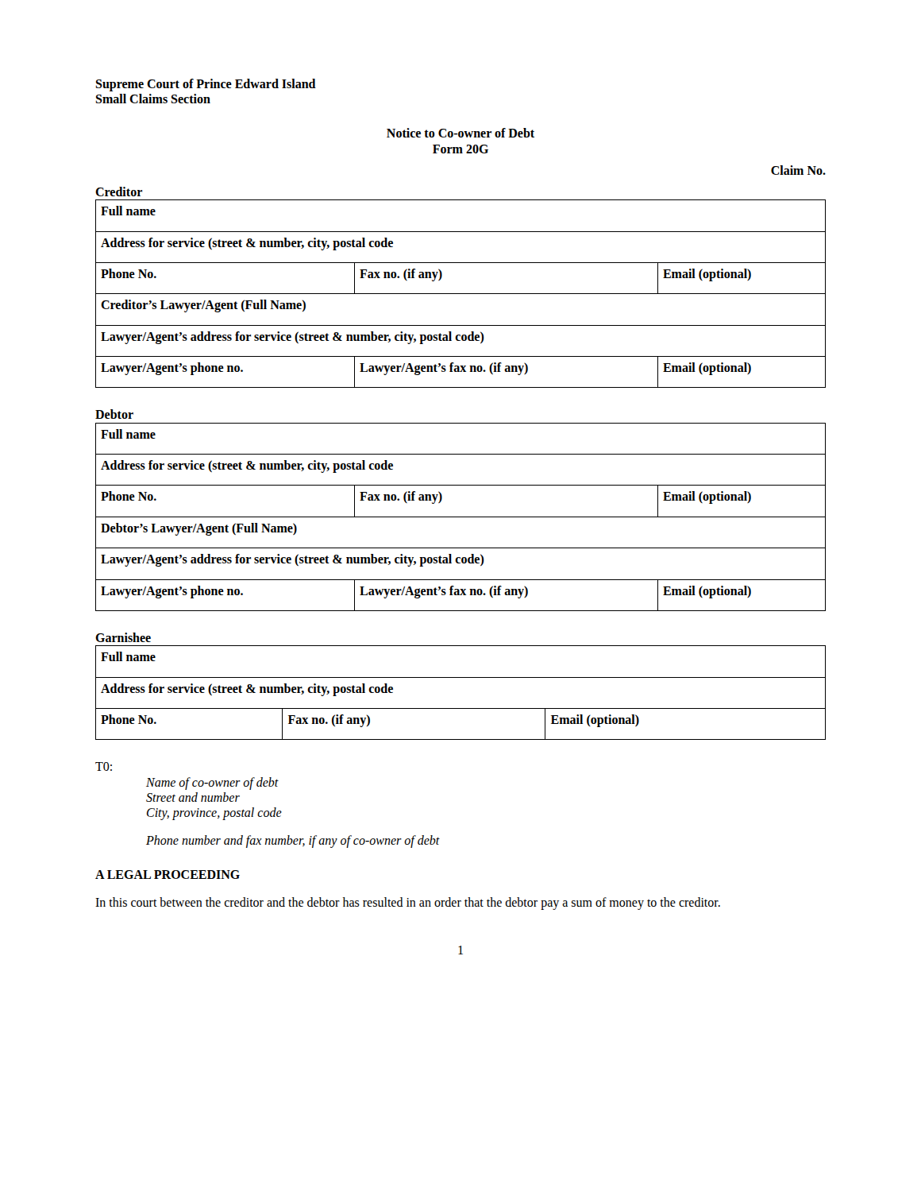Supreme Court of Prince Edward Island
Small Claims Section
Notice to Co-owner of Debt
Form 20G
Claim No.
Creditor
| Full name |
| Address for service (street & number, city, postal code |
| Phone No. | Fax no. (if any) | Email (optional) |
| Creditor’s Lawyer/Agent (Full Name) |
| Lawyer/Agent’s address for service (street & number, city, postal code) |
| Lawyer/Agent’s phone no. | Lawyer/Agent’s fax no. (if any) | Email (optional) |
Debtor
| Full name |
| Address for service (street & number, city, postal code |
| Phone No. | Fax no. (if any) | Email (optional) |
| Debtor’s Lawyer/Agent (Full Name) |
| Lawyer/Agent’s address for service (street & number, city, postal code) |
| Lawyer/Agent’s phone no. | Lawyer/Agent’s fax no. (if any) | Email (optional) |
Garnishee
| Full name |
| Address for service (street & number, city, postal code |
| Phone No. | Fax no. (if any) | Email (optional) |
T0:
Name of co-owner of debt
Street and number
City, province, postal code
Phone number and fax number, if any of co-owner of debt
A LEGAL PROCEEDING
In this court between the creditor and the debtor has resulted in an order that the debtor pay a sum of money to the creditor.
1